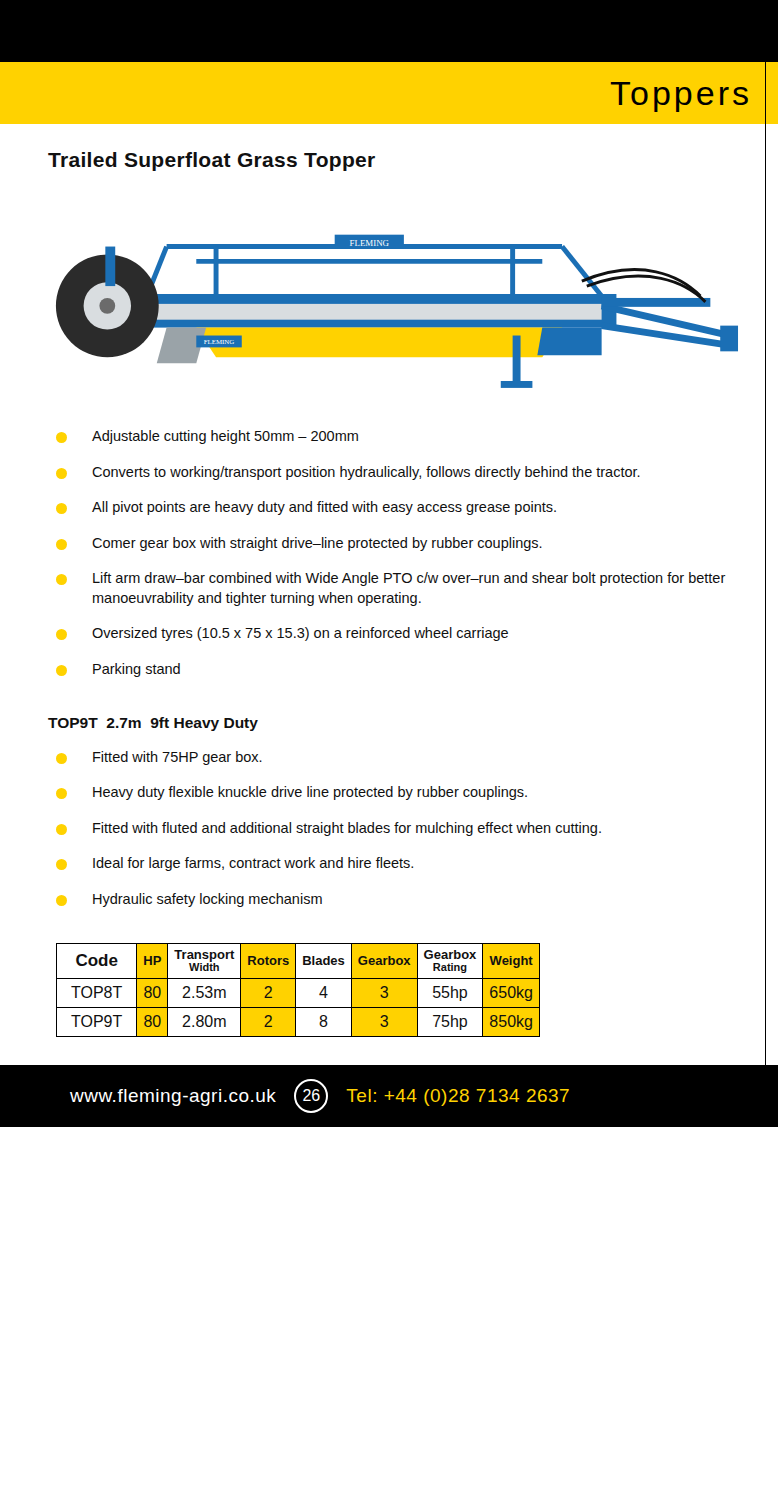Toppers
Trailed Superfloat Grass Topper
FLEMING FLEMING
Adjustable cutting height 50mm – 200mm
Converts to working/transport position hydraulically, follows directly behind the tractor.
All pivot points are heavy duty and fitted with easy access grease points.
Comer gear box with straight drive–line protected by rubber couplings.
Lift arm draw–bar combined with Wide Angle PTO c/w over–run and shear bolt protection for better
manoeuvrability and tighter turning when operating.
Oversized tyres (10.5 x 75 x 15.3) on a reinforced wheel carriage
Parking stand
TOP9T 2.7m 9ft Heavy Duty
Fitted with 75HP gear box.
Heavy duty flexible knuckle drive line protected by rubber couplings.
Fitted with fluted and additional straight blades for mulching effect when cutting.
Ideal for large farms, contract work and hire fleets.
Hydraulic safety locking mechanism
| Code | HP | Transport Width | Rotors | Blades | Gearbox | Gearbox Rating | Weight |
| --- | --- | --- | --- | --- | --- | --- | --- |
| TOP8T | 80 | 2.53m | 2 | 4 | 3 | 55hp | 650kg |
| TOP9T | 80 | 2.80m | 2 | 8 | 3 | 75hp | 850kg |
www.fleming-agri.co.uk 26 Tel: +44 (0)28 7134 2637